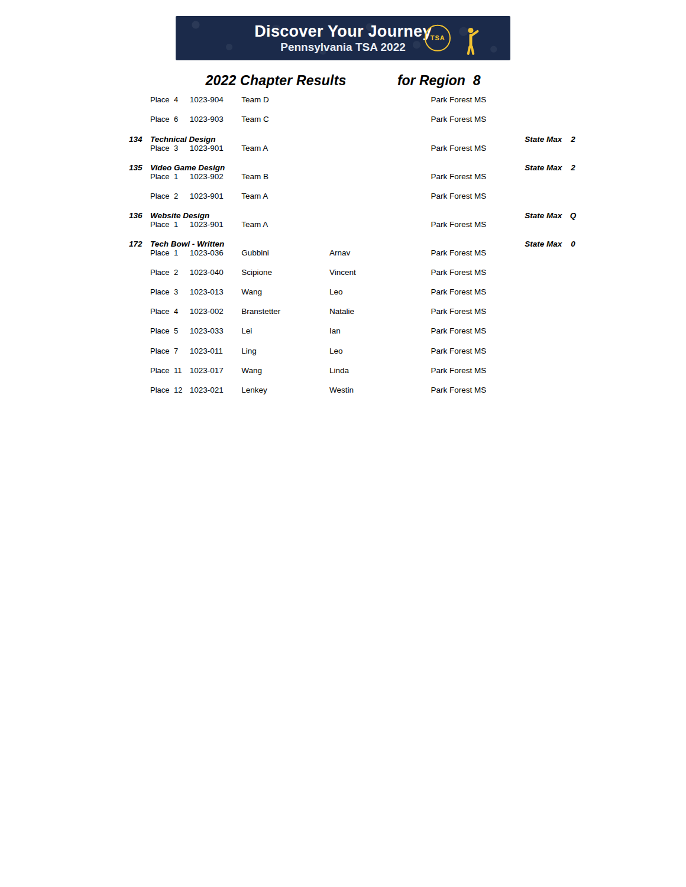Discover Your Journey
Pennsylvania TSA 2022
TSA
2022 Chapter Results
for Region 8
| | Place 4 | 1023-904 | Team D | | Park Forest MS | | |
| | Place 6 | 1023-903 | Team C | | Park Forest MS | | |
| 134 | Technical Design | | State Max | 2 |
| | Place 3 | 1023-901 | Team A | | Park Forest MS | | |
| 135 | Video Game Design | | State Max | 2 |
| | Place 1 | 1023-902 | Team B | | Park Forest MS | | |
| | Place 2 | 1023-901 | Team A | | Park Forest MS | | |
| 136 | Website Design | | State Max | Q |
| | Place 1 | 1023-901 | Team A | | Park Forest MS | | |
| 172 | Tech Bowl - Written | | State Max | 0 |
| | Place 1 | 1023-036 | Gubbini | Arnav | Park Forest MS | | |
| | Place 2 | 1023-040 | Scipione | Vincent | Park Forest MS | | |
| | Place 3 | 1023-013 | Wang | Leo | Park Forest MS | | |
| | Place 4 | 1023-002 | Branstetter | Natalie | Park Forest MS | | |
| | Place 5 | 1023-033 | Lei | Ian | Park Forest MS | | |
| | Place 7 | 1023-011 | Ling | Leo | Park Forest MS | | |
| | Place 11 | 1023-017 | Wang | Linda | Park Forest MS | | |
| | Place 12 | 1023-021 | Lenkey | Westin | Park Forest MS | | |